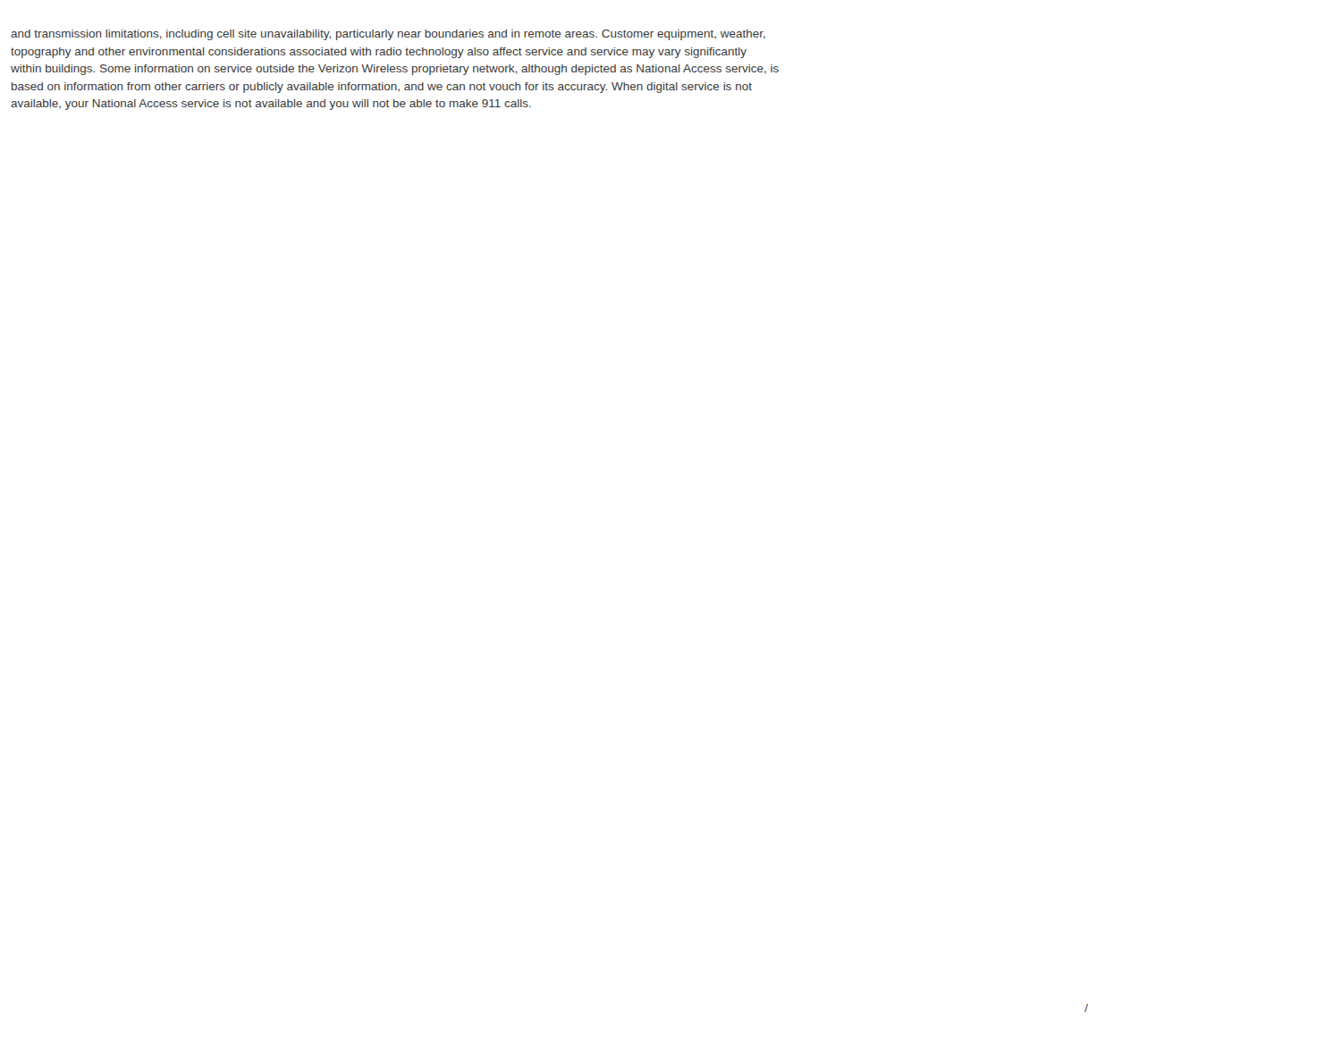and transmission limitations, including cell site unavailability, particularly near boundaries and in remote areas. Customer equipment, weather, topography and other environmental considerations associated with radio technology also affect service and service may vary significantly within buildings. Some information on service outside the Verizon Wireless proprietary network, although depicted as National Access service, is based on information from other carriers or publicly available information, and we can not vouch for its accuracy. When digital service is not available, your National Access service is not available and you will not be able to make 911 calls.
/